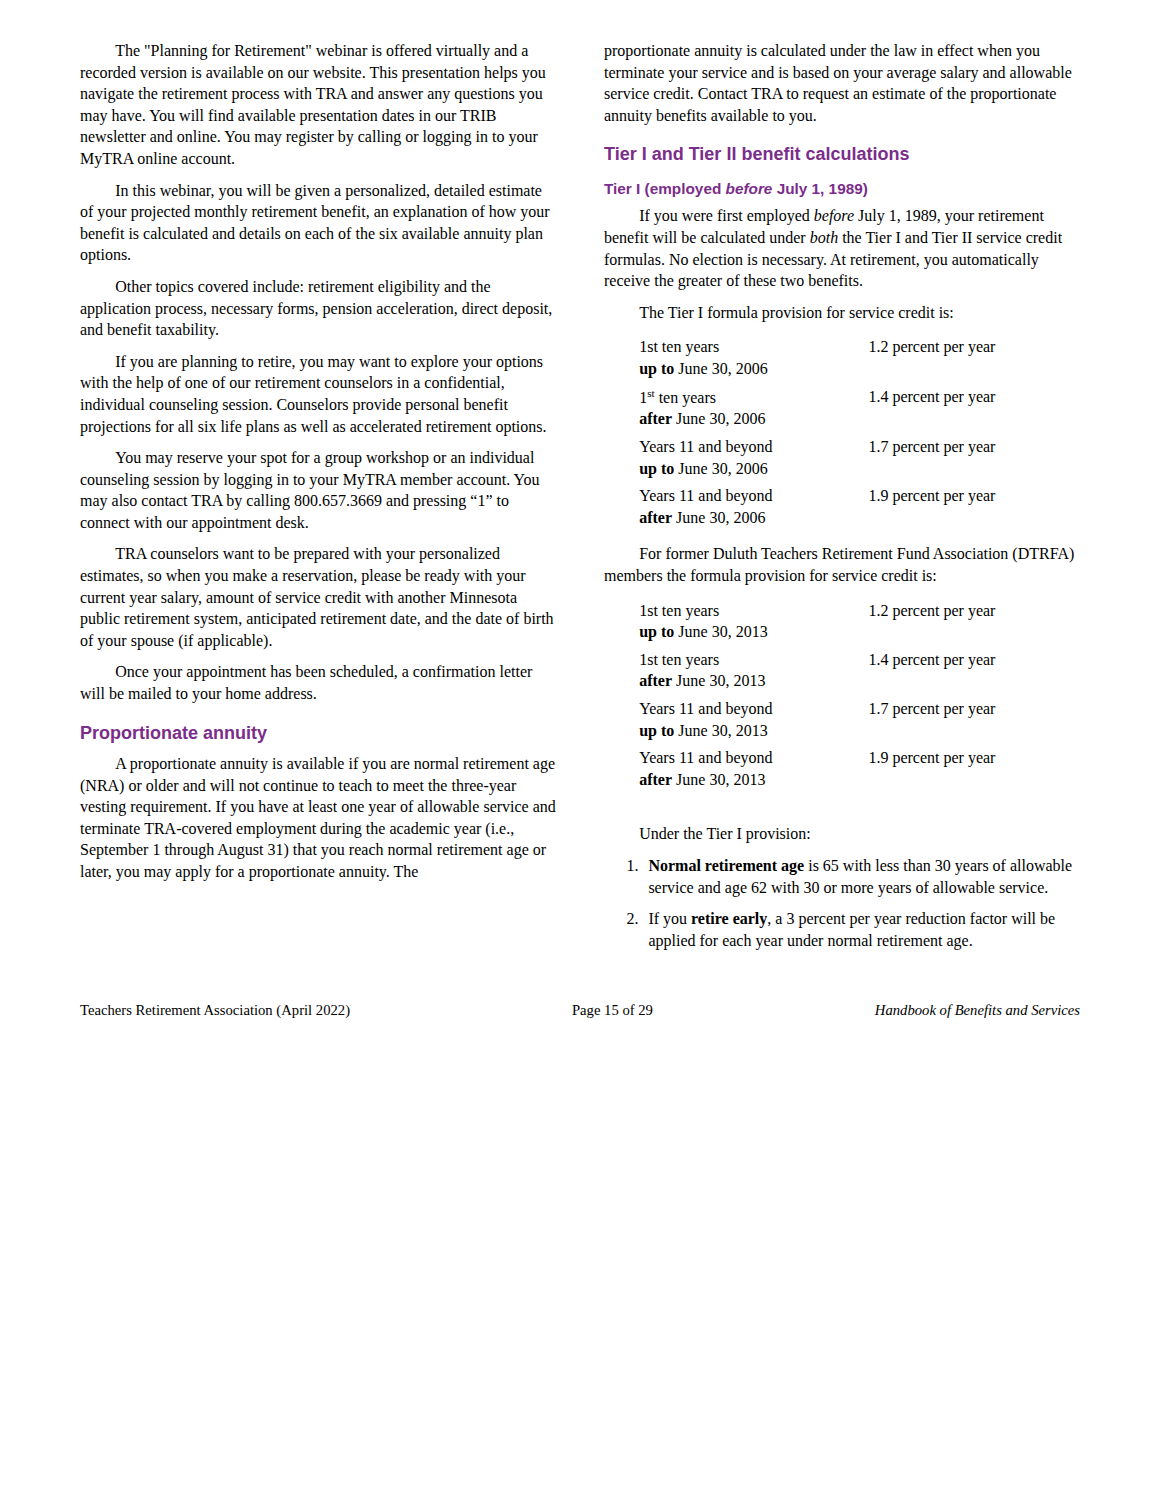The "Planning for Retirement" webinar is offered virtually and a recorded version is available on our website. This presentation helps you navigate the retirement process with TRA and answer any questions you may have. You will find available presentation dates in our TRIB newsletter and online. You may register by calling or logging in to your MyTRA online account.
In this webinar, you will be given a personalized, detailed estimate of your projected monthly retirement benefit, an explanation of how your benefit is calculated and details on each of the six available annuity plan options.
Other topics covered include: retirement eligibility and the application process, necessary forms, pension acceleration, direct deposit, and benefit taxability.
If you are planning to retire, you may want to explore your options with the help of one of our retirement counselors in a confidential, individual counseling session. Counselors provide personal benefit projections for all six life plans as well as accelerated retirement options.
You may reserve your spot for a group workshop or an individual counseling session by logging in to your MyTRA member account. You may also contact TRA by calling 800.657.3669 and pressing “1” to connect with our appointment desk.
TRA counselors want to be prepared with your personalized estimates, so when you make a reservation, please be ready with your current year salary, amount of service credit with another Minnesota public retirement system, anticipated retirement date, and the date of birth of your spouse (if applicable).
Once your appointment has been scheduled, a confirmation letter will be mailed to your home address.
Proportionate annuity
A proportionate annuity is available if you are normal retirement age (NRA) or older and will not continue to teach to meet the three-year vesting requirement. If you have at least one year of allowable service and terminate TRA-covered employment during the academic year (i.e., September 1 through August 31) that you reach normal retirement age or later, you may apply for a proportionate annuity. The
proportionate annuity is calculated under the law in effect when you terminate your service and is based on your average salary and allowable service credit. Contact TRA to request an estimate of the proportionate annuity benefits available to you.
Tier I and Tier II benefit calculations
Tier I (employed before July 1, 1989)
If you were first employed before July 1, 1989, your retirement benefit will be calculated under both the Tier I and Tier II service credit formulas. No election is necessary. At retirement, you automatically receive the greater of these two benefits.
The Tier I formula provision for service credit is:
| 1st ten years up to June 30, 2006 | 1.2 percent per year |
| 1 st ten years after June 30, 2006 | 1.4 percent per year |
| Years 11 and beyond up to June 30, 2006 | 1.7 percent per year |
| Years 11 and beyond after June 30, 2006 | 1.9 percent per year |
For former Duluth Teachers Retirement Fund Association (DTRFA) members the formula provision for service credit is:
| 1st ten years up to June 30, 2013 | 1.2 percent per year |
| 1st ten years after June 30, 2013 | 1.4 percent per year |
| Years 11 and beyond up to June 30, 2013 | 1.7 percent per year |
| Years 11 and beyond after June 30, 2013 | 1.9 percent per year |
Under the Tier I provision:
Normal retirement age is 65 with less than 30 years of allowable service and age 62 with 30 or more years of allowable service.
If you retire early, a 3 percent per year reduction factor will be applied for each year under normal retirement age.
Teachers Retirement Association (April 2022)
Page 15 of 29
Handbook of Benefits and Services